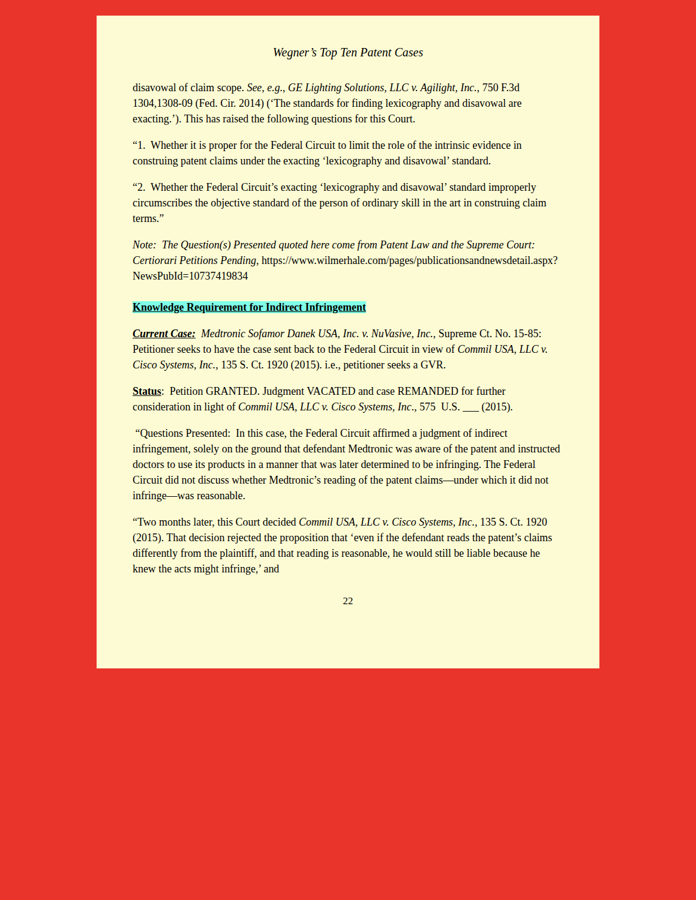Wegner’s Top Ten Patent Cases
disavowal of claim scope. See, e.g., GE Lighting Solutions, LLC v. Agilight, Inc., 750 F.3d 1304,1308-09 (Fed. Cir. 2014) (‘The standards for finding lexicography and disavowal are exacting.’). This has raised the following questions for this Court.
“1. Whether it is proper for the Federal Circuit to limit the role of the intrinsic evidence in construing patent claims under the exacting ‘lexicography and disavowal’ standard.
“2. Whether the Federal Circuit’s exacting ‘lexicography and disavowal’ standard improperly circumscribes the objective standard of the person of ordinary skill in the art in construing claim terms.”
Note: The Question(s) Presented quoted here come from Patent Law and the Supreme Court: Certiorari Petitions Pending, https://www.wilmerhale.com/pages/publicationsandnewsdetail.aspx?NewsPubId=10737419834
Knowledge Requirement for Indirect Infringement
Current Case: Medtronic Sofamor Danek USA, Inc. v. NuVasive, Inc., Supreme Ct. No. 15-85: Petitioner seeks to have the case sent back to the Federal Circuit in view of Commil USA, LLC v. Cisco Systems, Inc., 135 S. Ct. 1920 (2015). i.e., petitioner seeks a GVR.
Status: Petition GRANTED. Judgment VACATED and case REMANDED for further consideration in light of Commil USA, LLC v. Cisco Systems, Inc., 575 U.S. ___ (2015).
“Questions Presented: In this case, the Federal Circuit affirmed a judgment of indirect infringement, solely on the ground that defendant Medtronic was aware of the patent and instructed doctors to use its products in a manner that was later determined to be infringing. The Federal Circuit did not discuss whether Medtronic’s reading of the patent claims—under which it did not infringe—was reasonable.
“Two months later, this Court decided Commil USA, LLC v. Cisco Systems, Inc., 135 S. Ct. 1920 (2015). That decision rejected the proposition that ‘even if the defendant reads the patent’s claims differently from the plaintiff, and that reading is reasonable, he would still be liable because he knew the acts might infringe,’ and
22